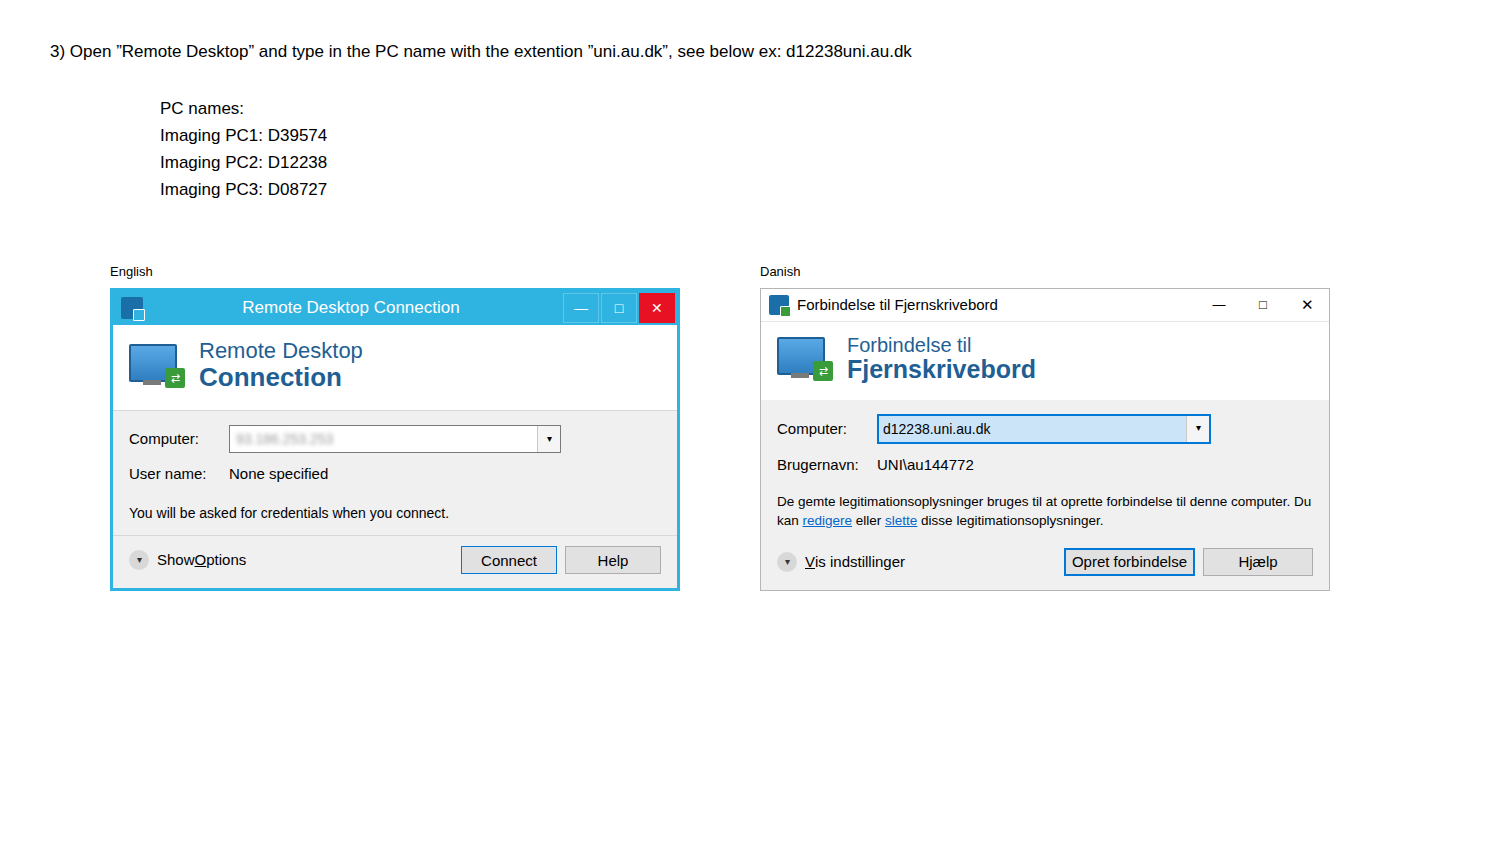3) Open ”Remote Desktop” and type in the PC name with the extention ”uni.au.dk”, see below ex: d12238uni.au.dk
PC names:
Imaging PC1: D39574
Imaging PC2: D12238
Imaging PC3: D08727
English
Remote Desktop Connection
—
□
✕
⇄
Remote Desktop
Connection
Computer:
93.186.253.253
▾
User name:
None specified
You will be asked for credentials when you connect.
▾ Show Options
Connect Help
Danish
Forbindelse til Fjernskrivebord
—
□
✕
⇄
Forbindelse til
Fjernskrivebord
Computer:
d12238.uni.au.dk
▾
Brugernavn:
UNI\au144772
De gemte legitimationsoplysninger bruges til at oprette forbindelse til denne computer. Du kan redigere eller slette disse legitimationsoplysninger.
▾ Vis indstillinger
Opret forbindelse Hjælp